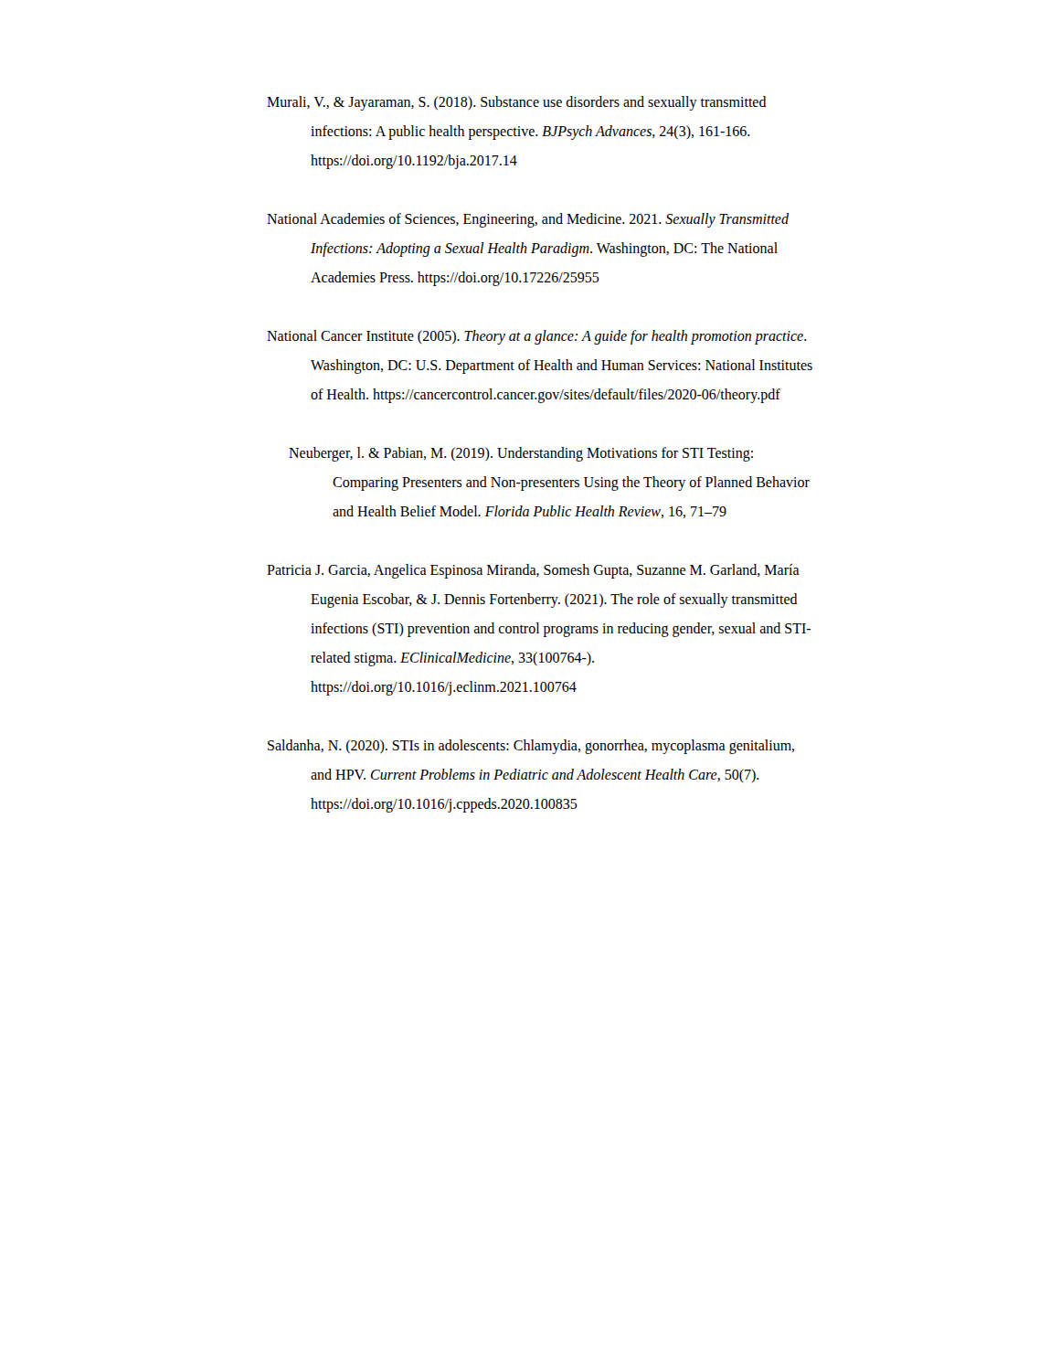Murali, V., & Jayaraman, S. (2018). Substance use disorders and sexually transmitted infections: A public health perspective. BJPsych Advances, 24(3), 161-166. https://doi.org/10.1192/bja.2017.14
National Academies of Sciences, Engineering, and Medicine. 2021. Sexually Transmitted Infections: Adopting a Sexual Health Paradigm. Washington, DC: The National Academies Press. https://doi.org/10.17226/25955
National Cancer Institute (2005). Theory at a glance: A guide for health promotion practice. Washington, DC: U.S. Department of Health and Human Services: National Institutes of Health. https://cancercontrol.cancer.gov/sites/default/files/2020-06/theory.pdf
Neuberger, l. & Pabian, M. (2019). Understanding Motivations for STI Testing: Comparing Presenters and Non-presenters Using the Theory of Planned Behavior and Health Belief Model. Florida Public Health Review, 16, 71–79
Patricia J. Garcia, Angelica Espinosa Miranda, Somesh Gupta, Suzanne M. Garland, María Eugenia Escobar, & J. Dennis Fortenberry. (2021). The role of sexually transmitted infections (STI) prevention and control programs in reducing gender, sexual and STI-related stigma. EClinicalMedicine, 33(100764-). https://doi.org/10.1016/j.eclinm.2021.100764
Saldanha, N. (2020). STIs in adolescents: Chlamydia, gonorrhea, mycoplasma genitalium, and HPV. Current Problems in Pediatric and Adolescent Health Care, 50(7). https://doi.org/10.1016/j.cppeds.2020.100835